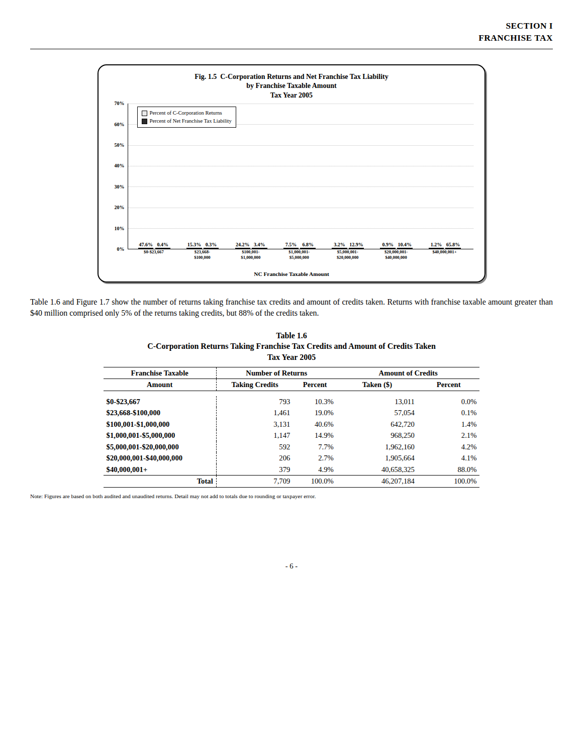SECTION I
FRANCHISE TAX
Fig. 1.5 C-Corporation Returns and Net Franchise Tax Liability
by Franchise Taxable Amount
Tax Year 2005
70%
60%
50%
40%
30%
20%
10%
0%
Percent of C-Corporation Returns
Percent of Net Franchise Tax Liability
47.6%
0.4%
15.3%
0.3%
24.2%
3.4%
7.5%
6.8%
3.2%
12.9%
0.9%
10.4%
1.2%
65.8%
$0-$23,667
$23,668-
$100,000
$100,001-
$1,000,000
$1,000,001-
$5,000,000
$5,000,001-
$20,000,000
$20,000,001-
$40,000,000
$40,000,001+
NC Franchise Taxable Amount
Table 1.6 and Figure 1.7 show the number of returns taking franchise tax credits and amount of credits taken. Returns with franchise taxable amount greater than $40 million comprised only 5% of the returns taking credits, but 88% of the credits taken.
Table 1.6
C-Corporation Returns Taking Franchise Tax Credits and Amount of Credits Taken
Tax Year 2005
| Franchise Taxable | Number of Returns | Amount of Credits |
| --- | --- | --- |
| Amount | Taking Credits | Percent | Taken ($) | Percent |
| $0-$23,667 | 793 | 10.3% | 13,011 | 0.0% |
| $23,668-$100,000 | 1,461 | 19.0% | 57,054 | 0.1% |
| $100,001-$1,000,000 | 3,131 | 40.6% | 642,720 | 1.4% |
| $1,000,001-$5,000,000 | 1,147 | 14.9% | 968,250 | 2.1% |
| $5,000,001-$20,000,000 | 592 | 7.7% | 1,962,160 | 4.2% |
| $20,000,001-$40,000,000 | 206 | 2.7% | 1,905,664 | 4.1% |
| $40,000,001+ | 379 | 4.9% | 40,658,325 | 88.0% |
| Total | 7,709 | 100.0% | 46,207,184 | 100.0% |
Note: Figures are based on both audited and unaudited returns. Detail may not add to totals due to rounding or taxpayer error.
- 6 -